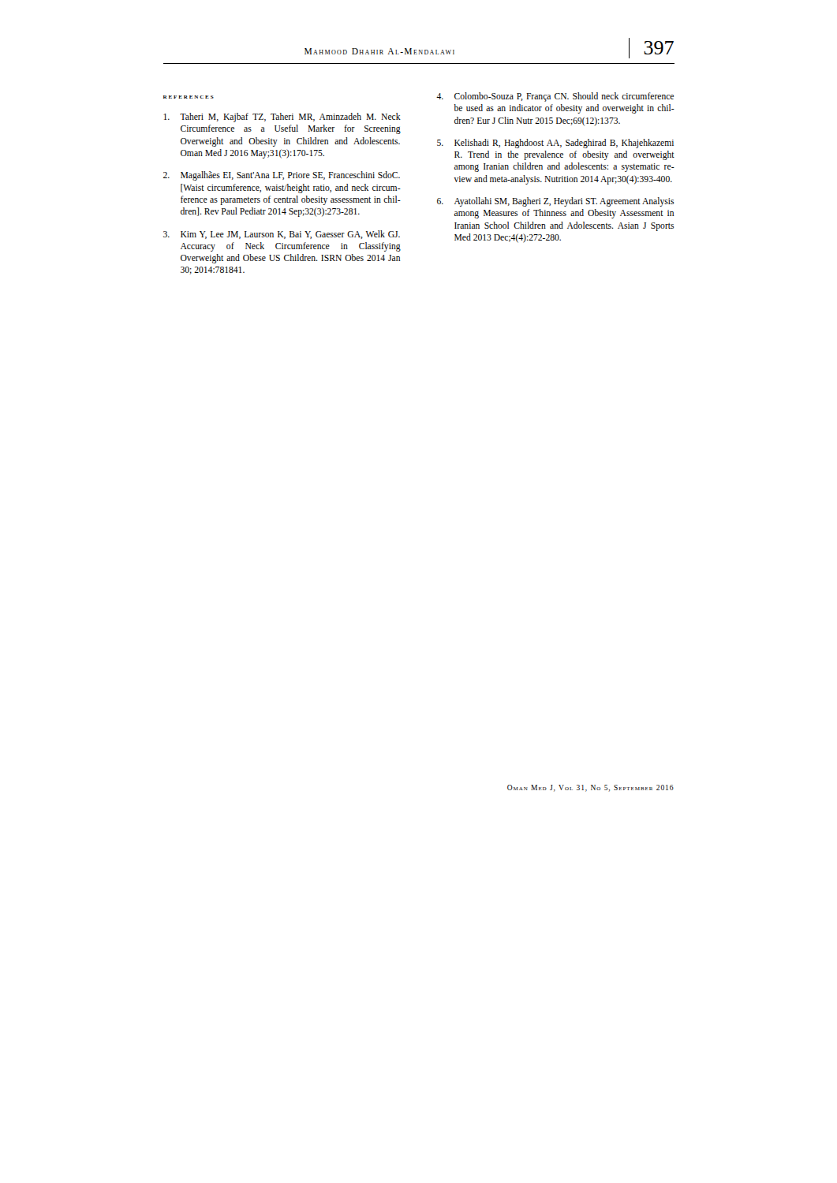Mahmood Dhahir Al-Mendalawi
397
references
Taheri M, Kajbaf TZ, Taheri MR, Aminzadeh M. Neck Circumference as a Useful Marker for Screening Overweight and Obesity in Children and Adolescents. Oman Med J 2016 May;31(3):170-175.
Magalhães EI, Sant'Ana LF, Priore SE, Franceschini SdoC. [Waist circumference, waist/height ratio, and neck circumference as parameters of central obesity assessment in children]. Rev Paul Pediatr 2014 Sep;32(3):273-281.
Kim Y, Lee JM, Laurson K, Bai Y, Gaesser GA, Welk GJ. Accuracy of Neck Circumference in Classifying Overweight and Obese US Children. ISRN Obes 2014 Jan 30; 2014:781841.
Colombo-Souza P, França CN. Should neck circumference be used as an indicator of obesity and overweight in children? Eur J Clin Nutr 2015 Dec;69(12):1373.
Kelishadi R, Haghdoost AA, Sadeghirad B, Khajehkazemi R. Trend in the prevalence of obesity and overweight among Iranian children and adolescents: a systematic review and meta-analysis. Nutrition 2014 Apr;30(4):393-400.
Ayatollahi SM, Bagheri Z, Heydari ST. Agreement Analysis among Measures of Thinness and Obesity Assessment in Iranian School Children and Adolescents. Asian J Sports Med 2013 Dec;4(4):272-280.
Oman Med J, Vol 31, No 5, September 2016